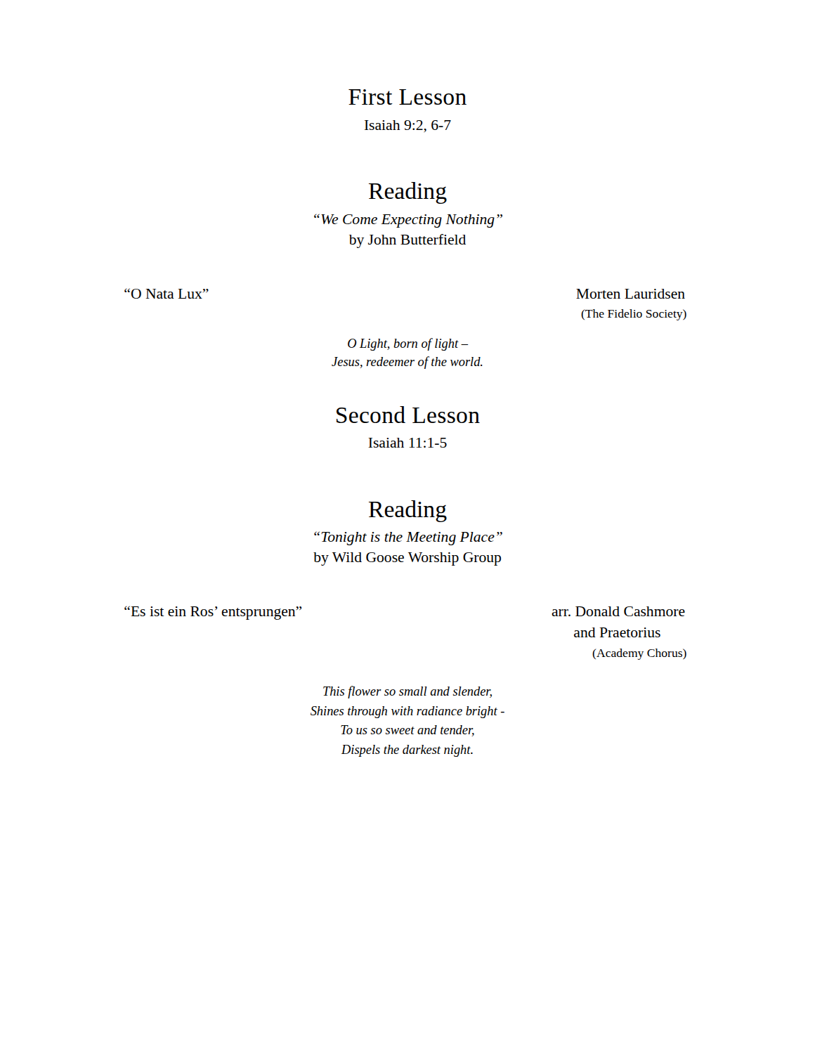First Lesson
Isaiah 9:2, 6-7
Reading
“We Come Expecting Nothing”
by John Butterfield
“O Nata Lux” Morten Lauridsen
(The Fidelio Society)
O Light, born of light –
Jesus, redeemer of the world.
Second Lesson
Isaiah 11:1-5
Reading
“Tonight is the Meeting Place”
by Wild Goose Worship Group
“Es ist ein Ros’ entsprungen” arr. Donald Cashmore
and Praetorius
(Academy Chorus)
This flower so small and slender,
Shines through with radiance bright -
To us so sweet and tender,
Dispels the darkest night.